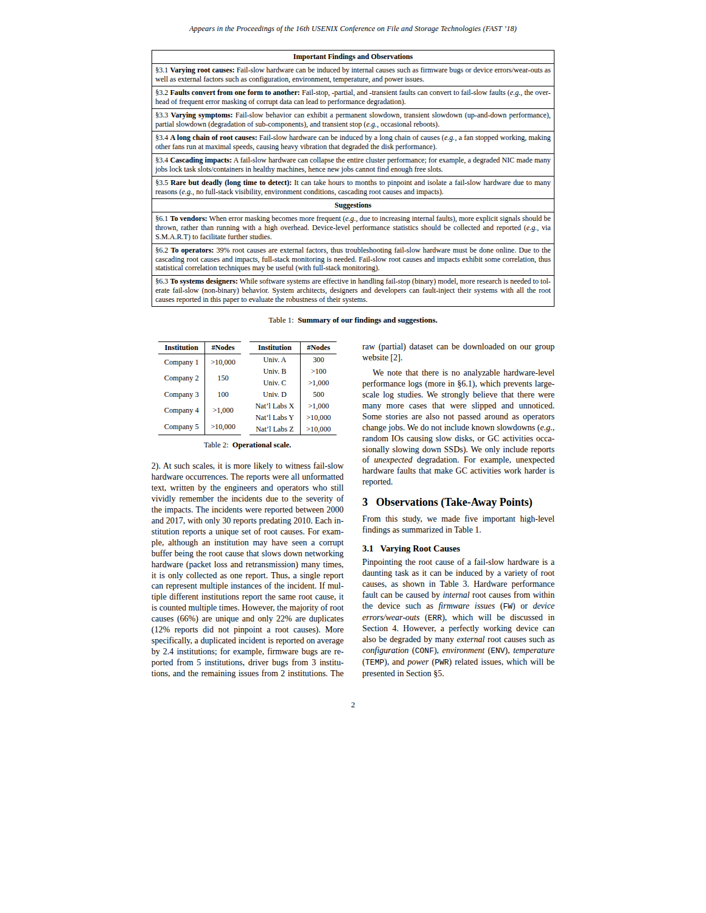Appears in the Proceedings of the 16th USENIX Conference on File and Storage Technologies (FAST ’18)
| Important Findings and Observations |
| §3.1 Varying root causes: Fail-slow hardware can be induced by internal causes such as firmware bugs or device errors/wear-outs as well as external factors such as configuration, environment, temperature, and power issues. |
| §3.2 Faults convert from one form to another: Fail-stop, -partial, and -transient faults can convert to fail-slow faults ( e.g. , the overhead of frequent error masking of corrupt data can lead to performance degradation). |
| §3.3 Varying symptoms: Fail-slow behavior can exhibit a permanent slowdown, transient slowdown (up-and-down performance), partial slowdown (degradation of sub-components), and transient stop ( e.g. , occasional reboots). |
| §3.4 A long chain of root causes: Fail-slow hardware can be induced by a long chain of causes ( e.g. , a fan stopped working, making other fans run at maximal speeds, causing heavy vibration that degraded the disk performance). |
| §3.4 Cascading impacts: A fail-slow hardware can collapse the entire cluster performance; for example, a degraded NIC made many jobs lock task slots/containers in healthy machines, hence new jobs cannot find enough free slots. |
| §3.5 Rare but deadly (long time to detect): It can take hours to months to pinpoint and isolate a fail-slow hardware due to many reasons ( e.g. , no full-stack visibility, environment conditions, cascading root causes and impacts). |
| Suggestions |
| §6.1 To vendors: When error masking becomes more frequent ( e.g. , due to increasing internal faults), more explicit signals should be thrown, rather than running with a high overhead. Device-level performance statistics should be collected and reported ( e.g. , via S.M.A.R.T) to facilitate further studies. |
| §6.2 To operators: 39% root causes are external factors, thus troubleshooting fail-slow hardware must be done online. Due to the cascading root causes and impacts, full-stack monitoring is needed. Fail-slow root causes and impacts exhibit some correlation, thus statistical correlation techniques may be useful (with full-stack monitoring). |
| §6.3 To systems designers: While software systems are effective in handling fail-stop (binary) model, more research is needed to tolerate fail-slow (non-binary) behavior. System architects, designers and developers can fault-inject their systems with all the root causes reported in this paper to evaluate the robustness of their systems. |
Table 1: Summary of our findings and suggestions.
| Institution | #Nodes |
| --- | --- |
| Company 1 | >10,000 |
| Company 2 | 150 |
| Company 3 | 100 |
| Company 4 | >1,000 |
| Company 5 | >10,000 |
| Institution | #Nodes |
| --- | --- |
| Univ. A | 300 |
| Univ. B | >100 |
| Univ. C | >1,000 |
| Univ. D | 500 |
| Nat’l Labs X | >1,000 |
| Nat’l Labs Y | >10,000 |
| Nat’l Labs Z | >10,000 |
Table 2: Operational scale.
2). At such scales, it is more likely to witness fail-slow hardware occurrences. The reports were all unformatted text, written by the engineers and operators who still vividly remember the incidents due to the severity of the impacts. The incidents were reported between 2000 and 2017, with only 30 reports predating 2010. Each institution reports a unique set of root causes. For example, although an institution may have seen a corrupt buffer being the root cause that slows down networking hardware (packet loss and retransmission) many times, it is only collected as one report. Thus, a single report can represent multiple instances of the incident. If multiple different institutions report the same root cause, it is counted multiple times. However, the majority of root causes (66%) are unique and only 22% are duplicates (12% reports did not pinpoint a root causes). More specifically, a duplicated incident is reported on average by 2.4 institutions; for example, firmware bugs are reported from 5 institutions, driver bugs from 3 institutions, and the remaining issues from 2 institutions. The raw (partial) dataset can be downloaded on our group website [2].
We note that there is no analyzable hardware-level performance logs (more in §6.1), which prevents large-scale log studies. We strongly believe that there were many more cases that were slipped and unnoticed. Some stories are also not passed around as operators change jobs. We do not include known slowdowns (e.g., random IOs causing slow disks, or GC activities occasionally slowing down SSDs). We only include reports of unexpected degradation. For example, unexpected hardware faults that make GC activities work harder is reported.
3 Observations (Take-Away Points)
From this study, we made five important high-level findings as summarized in Table 1.
3.1 Varying Root Causes
Pinpointing the root cause of a fail-slow hardware is a daunting task as it can be induced by a variety of root causes, as shown in Table 3. Hardware performance fault can be caused by internal root causes from within the device such as firmware issues (FW) or device errors/wear-outs (ERR), which will be discussed in Section 4. However, a perfectly working device can also be degraded by many external root causes such as configuration (CONF), environment (ENV), temperature (TEMP), and power (PWR) related issues, which will be presented in Section §5.
2